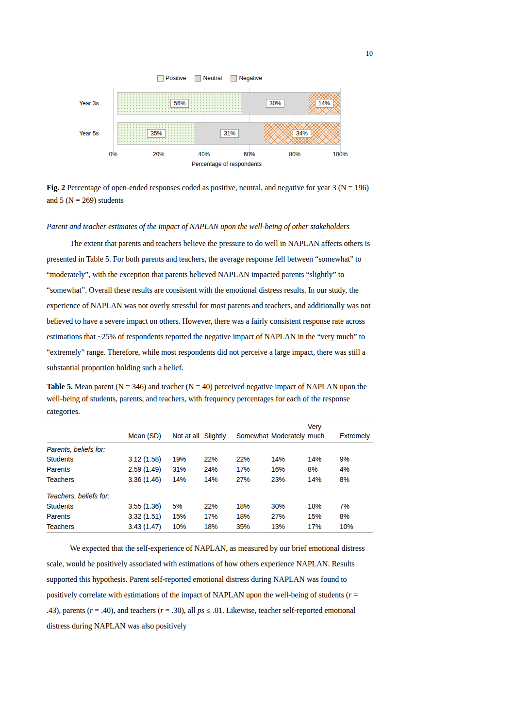10
Positive Neutral Negative
Year 3s
56%
30%
14%
Year 5s
35%
31%
34%
0% 20% 40% 60% 80% 100%
Percentage of respondents
Fig. 2 Percentage of open-ended responses coded as positive, neutral, and negative for year 3 (N = 196) and 5 (N = 269) students
Parent and teacher estimates of the impact of NAPLAN upon the well-being of other stakeholders
The extent that parents and teachers believe the pressure to do well in NAPLAN affects others is presented in Table 5. For both parents and teachers, the average response fell between “somewhat” to “moderately”, with the exception that parents believed NAPLAN impacted parents “slightly” to “somewhat”. Overall these results are consistent with the emotional distress results. In our study, the experience of NAPLAN was not overly stressful for most parents and teachers, and additionally was not believed to have a severe impact on others. However, there was a fairly consistent response rate across estimations that ~25% of respondents reported the negative impact of NAPLAN in the “very much” to “extremely” range. Therefore, while most respondents did not perceive a large impact, there was still a substantial proportion holding such a belief.
Table 5. Mean parent (N = 346) and teacher (N = 40) perceived negative impact of NAPLAN upon the well-being of students, parents, and teachers, with frequency percentages for each of the response categories.
| | Mean (SD) | Not at all | Slightly | Somewhat | Moderately | Very much | Extremely |
| --- | --- | --- | --- | --- | --- | --- | --- |
| Parents, beliefs for: |
| Students | 3.12 (1.58) | 19% | 22% | 22% | 14% | 14% | 9% |
| Parents | 2.59 (1.49) | 31% | 24% | 17% | 16% | 8% | 4% |
| Teachers | 3.36 (1.46) | 14% | 14% | 27% | 23% | 14% | 8% |
| Teachers, beliefs for: |
| Students | 3.55 (1.36) | 5% | 22% | 18% | 30% | 18% | 7% |
| Parents | 3.32 (1.51) | 15% | 17% | 18% | 27% | 15% | 8% |
| Teachers | 3.43 (1.47) | 10% | 18% | 35% | 13% | 17% | 10% |
We expected that the self-experience of NAPLAN, as measured by our brief emotional distress scale, would be positively associated with estimations of how others experience NAPLAN. Results supported this hypothesis. Parent self-reported emotional distress during NAPLAN was found to positively correlate with estimations of the impact of NAPLAN upon the well-being of students (r = .43), parents (r = .40), and teachers (r = .30), all ps ≤ .01. Likewise, teacher self-reported emotional distress during NAPLAN was also positively